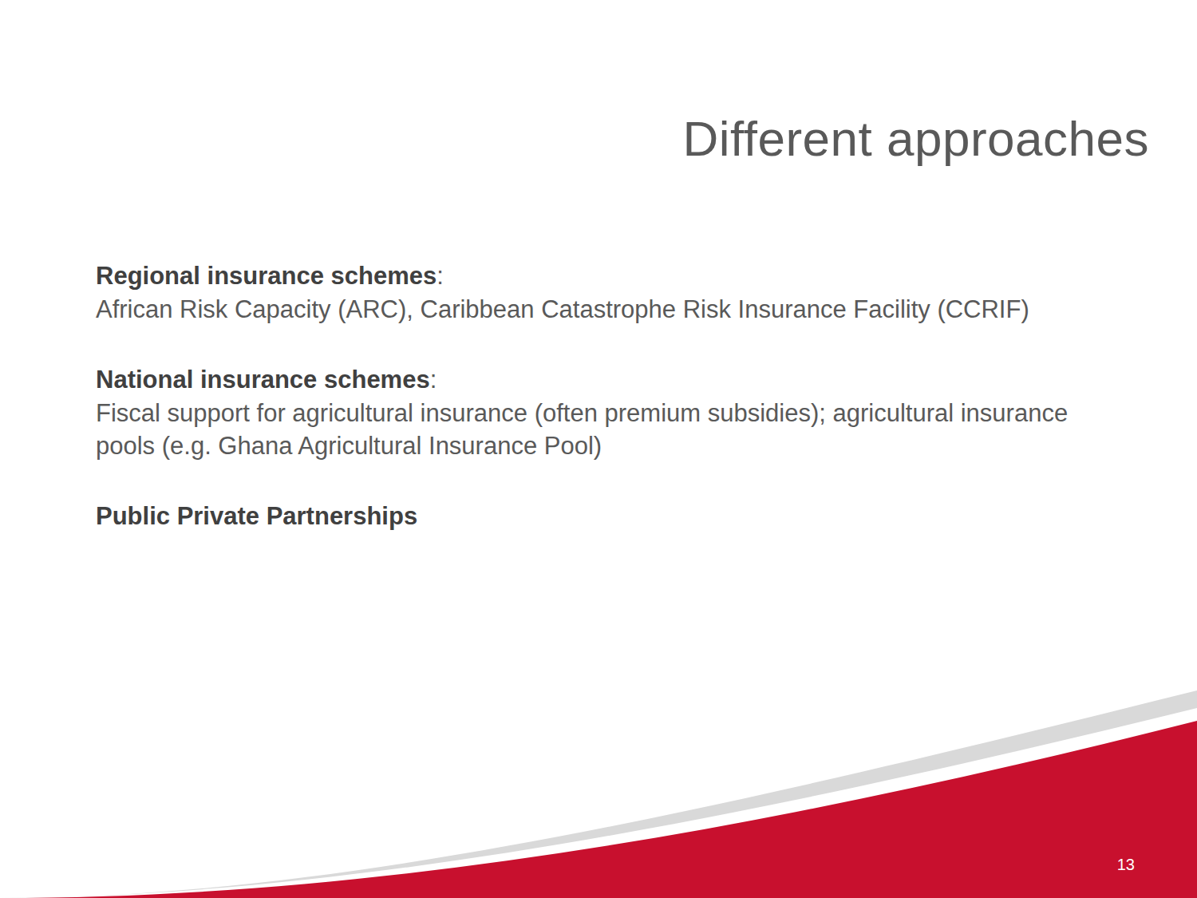Different approaches
Regional insurance schemes:
African Risk Capacity (ARC), Caribbean Catastrophe Risk Insurance Facility (CCRIF)
National insurance schemes:
Fiscal support for agricultural insurance (often premium subsidies); agricultural insurance pools (e.g. Ghana Agricultural Insurance Pool)
Public Private Partnerships
13